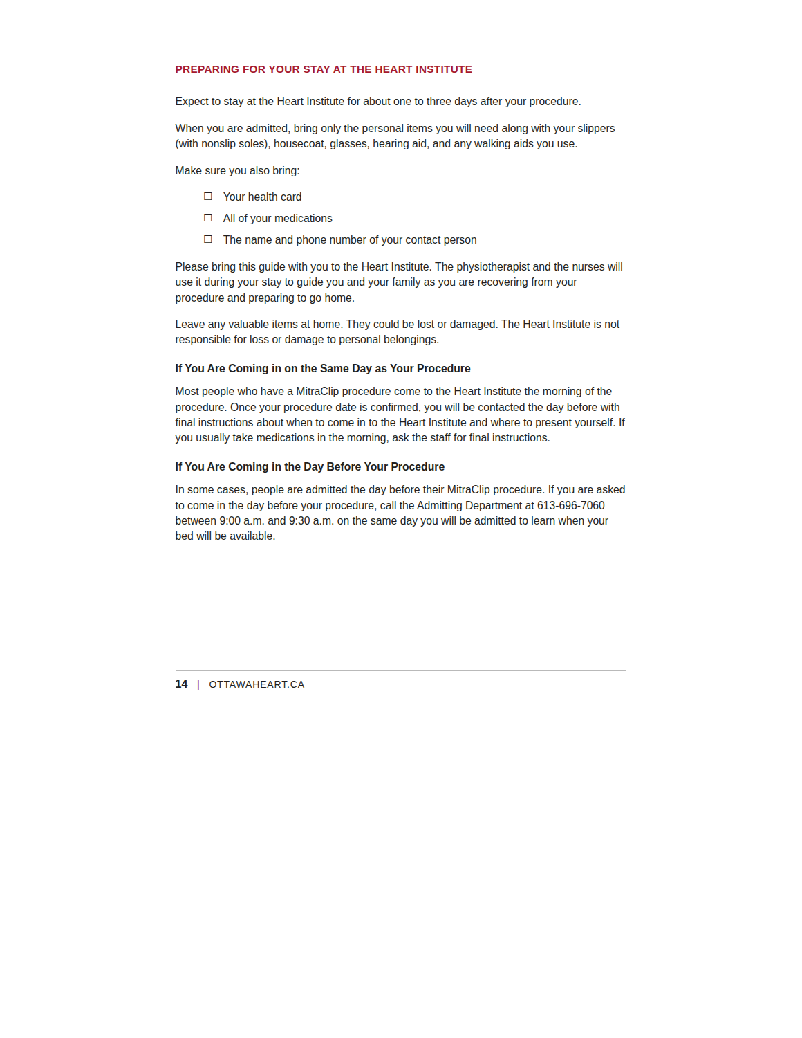Preparing for Your Stay at the Heart Institute
Expect to stay at the Heart Institute for about one to three days after your procedure.
When you are admitted, bring only the personal items you will need along with your slippers (with nonslip soles), housecoat, glasses, hearing aid, and any walking aids you use.
Make sure you also bring:
Your health card
All of your medications
The name and phone number of your contact person
Please bring this guide with you to the Heart Institute. The physiotherapist and the nurses will use it during your stay to guide you and your family as you are recovering from your procedure and preparing to go home.
Leave any valuable items at home. They could be lost or damaged. The Heart Institute is not responsible for loss or damage to personal belongings.
If You Are Coming in on the Same Day as Your Procedure
Most people who have a MitraClip procedure come to the Heart Institute the morning of the procedure. Once your procedure date is confirmed, you will be contacted the day before with final instructions about when to come in to the Heart Institute and where to present yourself. If you usually take medications in the morning, ask the staff for final instructions.
If You Are Coming in the Day Before Your Procedure
In some cases, people are admitted the day before their MitraClip procedure. If you are asked to come in the day before your procedure, call the Admitting Department at 613-696-7060 between 9:00 a.m. and 9:30 a.m. on the same day you will be admitted to learn when your bed will be available.
14 | ottawaheart.ca